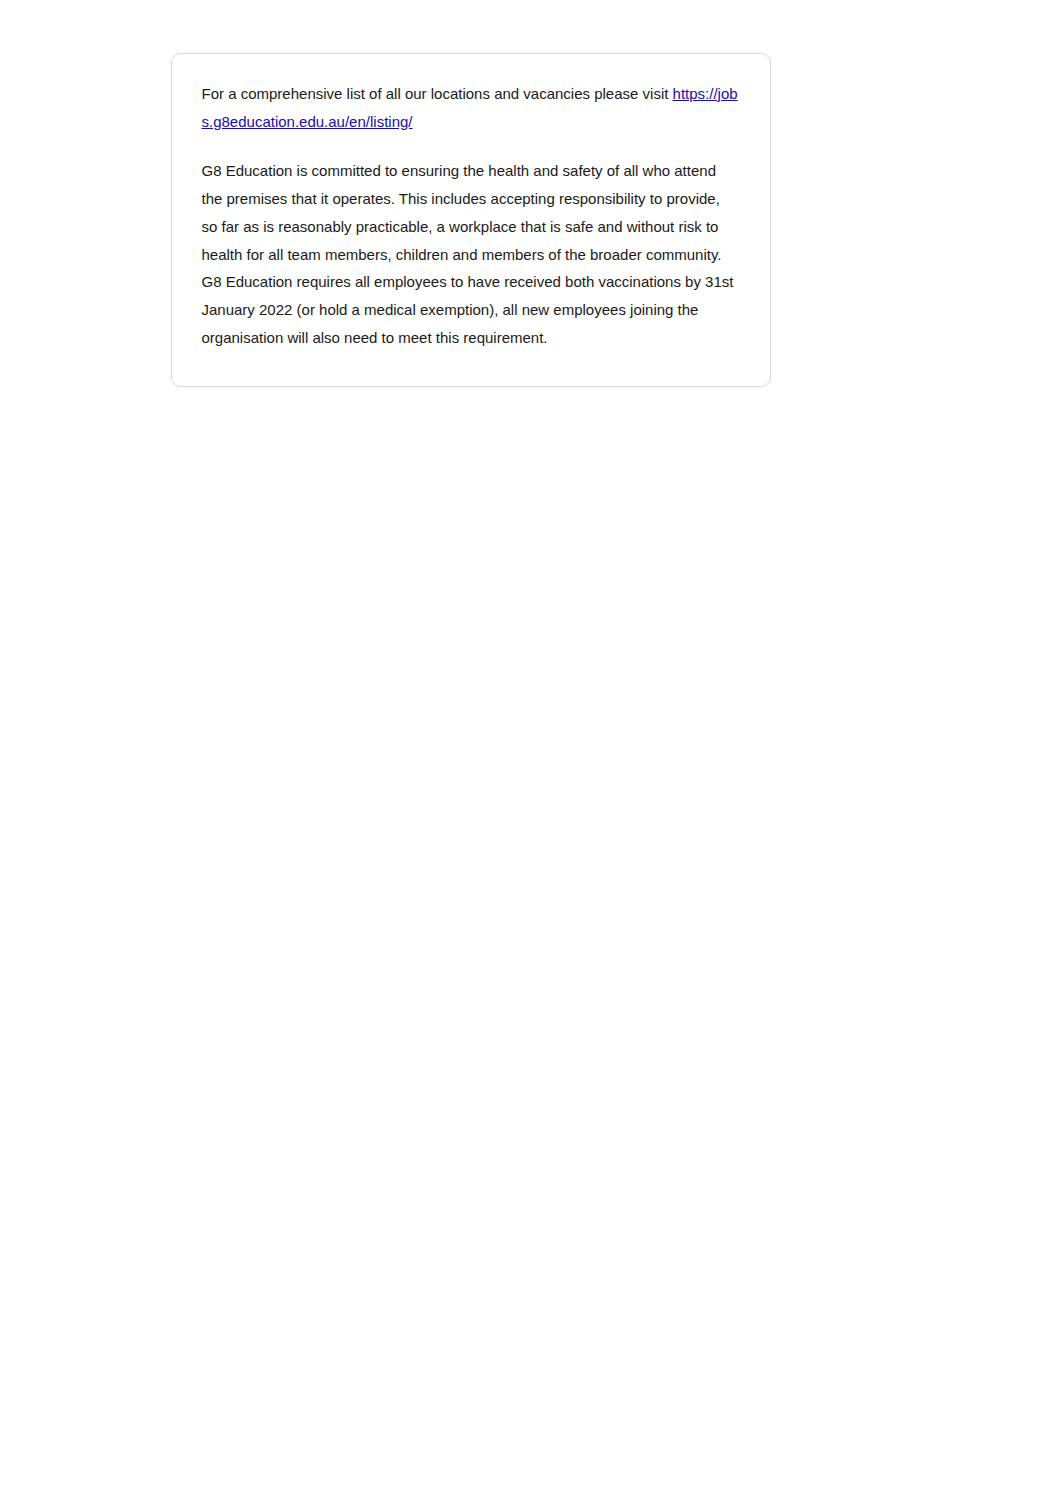For a comprehensive list of all our locations and vacancies please visit https://jobs.g8education.edu.au/en/listing/
G8 Education is committed to ensuring the health and safety of all who attend the premises that it operates. This includes accepting responsibility to provide, so far as is reasonably practicable, a workplace that is safe and without risk to health for all team members, children and members of the broader community. G8 Education requires all employees to have received both vaccinations by 31st January 2022 (or hold a medical exemption), all new employees joining the organisation will also need to meet this requirement.